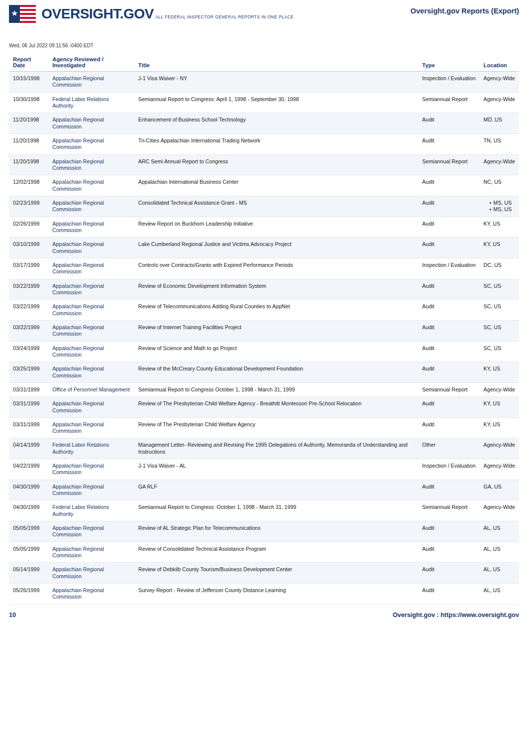★ OVERSIGHT. GOV ALL FEDERAL INSPECTOR GENERAL REPORTS IN ONE PLACE
Oversight.gov Reports (Export)
Wed, 06 Jul 2022 09:11:56 -0400 EDT
| Report Date | Agency Reviewed / Investigated | Title | Type | Location |
| --- | --- | --- | --- | --- |
| 10/15/1998 | Appalachian Regional Commission | J-1 Visa Waiver - NY | Inspection / Evaluation | Agency-Wide |
| 10/30/1998 | Federal Labor Relations Authority | Semiannual Report to Congress: April 1, 1998 - September 30, 1998 | Semiannual Report | Agency-Wide |
| 11/20/1998 | Appalachian Regional Commission | Enhancement of Business School Technology | Audit | MD, US |
| 11/20/1998 | Appalachian Regional Commission | Tri-Cities Appalachian International Trading Network | Audit | TN, US |
| 11/20/1998 | Appalachian Regional Commission | ARC Semi Annual Report to Congress | Semiannual Report | Agency-Wide |
| 12/02/1998 | Appalachian Regional Commission | Appalachian International Business Center | Audit | NC, US |
| 02/23/1999 | Appalachian Regional Commission | Consolidated Technical Assistance Grant - MS | Audit | MS, US MS, US |
| 02/26/1999 | Appalachian Regional Commission | Review Report on Buckhorn Leadership Initiative | Audit | KY, US |
| 03/10/1999 | Appalachian Regional Commission | Lake Cumberland Regional Justice and Victims Advocacy Project | Audit | KY, US |
| 03/17/1999 | Appalachian Regional Commission | Controls over Contracts/Grants with Expired Performance Periods | Inspection / Evaluation | DC, US |
| 03/22/1999 | Appalachian Regional Commission | Review of Economic Development Information System | Audit | SC, US |
| 03/22/1999 | Appalachian Regional Commission | Review of Telecommunications Adding Rural Counties to AppNet | Audit | SC, US |
| 03/22/1999 | Appalachian Regional Commission | Review of Internet Training Facilities Project | Audit | SC, US |
| 03/24/1999 | Appalachian Regional Commission | Review of Science and Math to go Project | Audit | SC, US |
| 03/25/1999 | Appalachian Regional Commission | Review of the McCreary County Educational Development Foundation | Audit | KY, US |
| 03/31/1999 | Office of Personnel Management | Semiannual Report to Congress October 1, 1998 - March 31, 1999 | Semiannual Report | Agency-Wide |
| 03/31/1999 | Appalachian Regional Commission | Review of The Presbyterian Child Welfare Agency - Breathitt Montessori Pre-School Relocation | Audit | KY, US |
| 03/31/1999 | Appalachian Regional Commission | Review of The Presbyterian Child Welfare Agency | Audit | KY, US |
| 04/14/1999 | Federal Labor Relations Authority | Management Letter- Reviewing and Revising Pre 1995 Delegations of Authority, Memoranda of Understanding and Instructions | Other | Agency-Wide |
| 04/22/1999 | Appalachian Regional Commission | J-1 Visa Waiver - AL | Inspection / Evaluation | Agency-Wide |
| 04/30/1999 | Appalachian Regional Commission | GA RLF | Audit | GA, US |
| 04/30/1999 | Federal Labor Relations Authority | Semiannual Report to Congress: October 1, 1998 - March 31, 1999 | Semiannual Report | Agency-Wide |
| 05/05/1999 | Appalachian Regional Commission | Review of AL Strategic Plan for Telecommunications | Audit | AL, US |
| 05/05/1999 | Appalachian Regional Commission | Review of Consolidated Technical Assistance Program | Audit | AL, US |
| 05/14/1999 | Appalachian Regional Commission | Review of Debkilb County Tourism/Business Development Center | Audit | AL, US |
| 05/26/1999 | Appalachian Regional Commission | Survey Report - Review of Jefferson County Distance Learning | Audit | AL, US |
10 Oversight.gov : https://www.oversight.gov